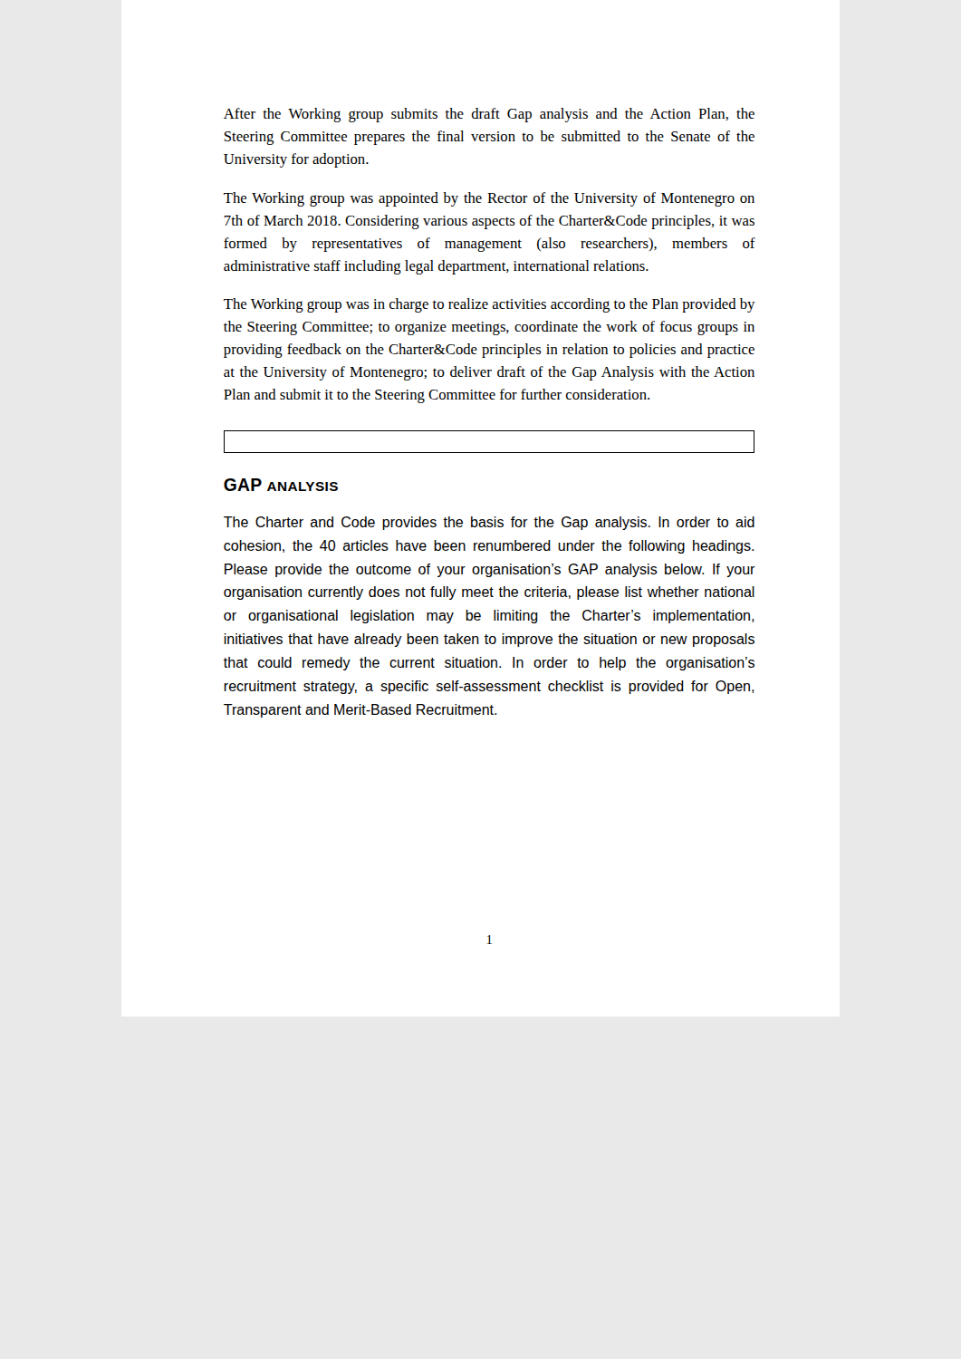After the Working group submits the draft Gap analysis and the Action Plan, the Steering Committee prepares the final version to be submitted to the Senate of the University for adoption.
The Working group was appointed by the Rector of the University of Montenegro on 7th of March 2018. Considering various aspects of the Charter&Code principles, it was formed by representatives of management (also researchers), members of administrative staff including legal department, international relations.
The Working group was in charge to realize activities according to the Plan provided by the Steering Committee; to organize meetings, coordinate the work of focus groups in providing feedback on the Charter&Code principles in relation to policies and practice at the University of Montenegro; to deliver draft of the Gap Analysis with the Action Plan and submit it to the Steering Committee for further consideration.
GAP ANALYSIS
The Charter and Code provides the basis for the Gap analysis. In order to aid cohesion, the 40 articles have been renumbered under the following headings. Please provide the outcome of your organisation’s GAP analysis below. If your organisation currently does not fully meet the criteria, please list whether national or organisational legislation may be limiting the Charter’s implementation, initiatives that have already been taken to improve the situation or new proposals that could remedy the current situation. In order to help the organisation’s recruitment strategy, a specific self-assessment checklist is provided for Open, Transparent and Merit-Based Recruitment.
1